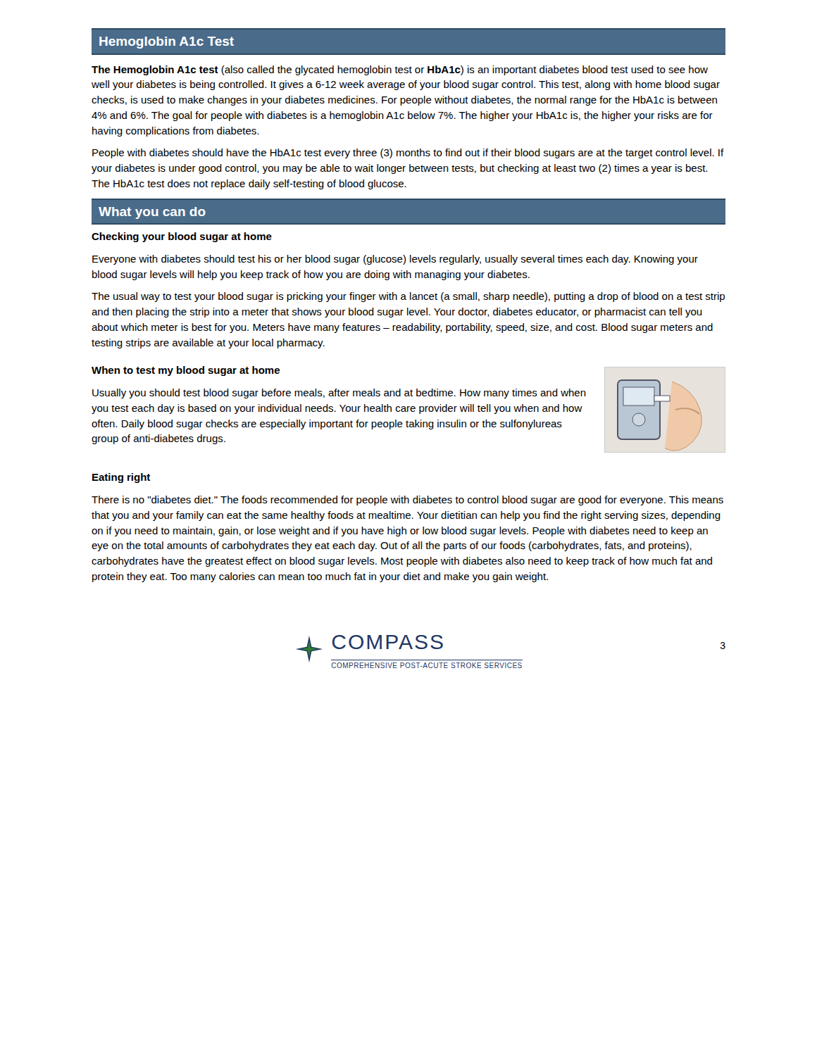Hemoglobin A1c Test
The Hemoglobin A1c test (also called the glycated hemoglobin test or HbA1c) is an important diabetes blood test used to see how well your diabetes is being controlled. It gives a 6-12 week average of your blood sugar control. This test, along with home blood sugar checks, is used to make changes in your diabetes medicines. For people without diabetes, the normal range for the HbA1c is between 4% and 6%. The goal for people with diabetes is a hemoglobin A1c below 7%. The higher your HbA1c is, the higher your risks are for having complications from diabetes.
People with diabetes should have the HbA1c test every three (3) months to find out if their blood sugars are at the target control level. If your diabetes is under good control, you may be able to wait longer between tests, but checking at least two (2) times a year is best. The HbA1c test does not replace daily self-testing of blood glucose.
What you can do
Checking your blood sugar at home
Everyone with diabetes should test his or her blood sugar (glucose) levels regularly, usually several times each day. Knowing your blood sugar levels will help you keep track of how you are doing with managing your diabetes.
The usual way to test your blood sugar is pricking your finger with a lancet (a small, sharp needle), putting a drop of blood on a test strip and then placing the strip into a meter that shows your blood sugar level. Your doctor, diabetes educator, or pharmacist can tell you about which meter is best for you. Meters have many features – readability, portability, speed, size, and cost. Blood sugar meters and testing strips are available at your local pharmacy.
When to test my blood sugar at home
Usually you should test blood sugar before meals, after meals and at bedtime. How many times and when you test each day is based on your individual needs. Your health care provider will tell you when and how often. Daily blood sugar checks are especially important for people taking insulin or the sulfonylureas group of anti-diabetes drugs.
Eating right
There is no "diabetes diet." The foods recommended for people with diabetes to control blood sugar are good for everyone. This means that you and your family can eat the same healthy foods at mealtime. Your dietitian can help you find the right serving sizes, depending on if you need to maintain, gain, or lose weight and if you have high or low blood sugar levels. People with diabetes need to keep an eye on the total amounts of carbohydrates they eat each day. Out of all the parts of our foods (carbohydrates, fats, and proteins), carbohydrates have the greatest effect on blood sugar levels. Most people with diabetes also need to keep track of how much fat and protein they eat. Too many calories can mean too much fat in your diet and make you gain weight.
3
COMPASS
COMPREHENSIVE POST-ACUTE STROKE SERVICES